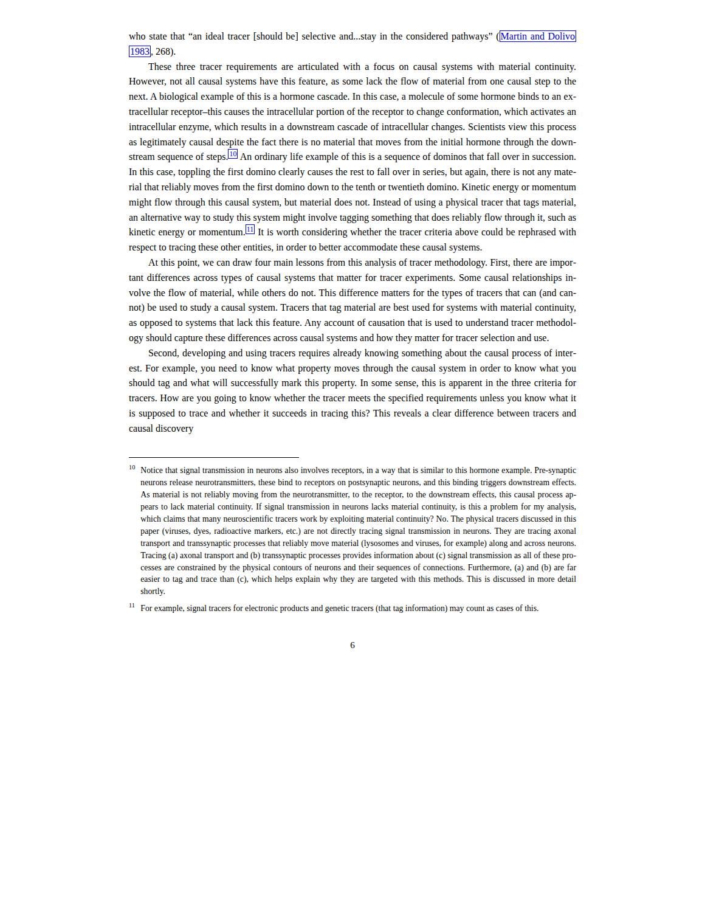who state that “an ideal tracer [should be] selective and...stay in the considered pathways” (Martin and Dolivo 1983, 268).
These three tracer requirements are articulated with a focus on causal systems with material continuity. However, not all causal systems have this feature, as some lack the flow of material from one causal step to the next. A biological example of this is a hormone cascade. In this case, a molecule of some hormone binds to an extracellular receptor–this causes the intracellular portion of the receptor to change conformation, which activates an intracellular enzyme, which results in a downstream cascade of intracellular changes. Scientists view this process as legitimately causal despite the fact there is no material that moves from the initial hormone through the downstream sequence of steps.10 An ordinary life example of this is a sequence of dominos that fall over in succession. In this case, toppling the first domino clearly causes the rest to fall over in series, but again, there is not any material that reliably moves from the first domino down to the tenth or twentieth domino. Kinetic energy or momentum might flow through this causal system, but material does not. Instead of using a physical tracer that tags material, an alternative way to study this system might involve tagging something that does reliably flow through it, such as kinetic energy or momentum.11 It is worth considering whether the tracer criteria above could be rephrased with respect to tracing these other entities, in order to better accommodate these causal systems.
At this point, we can draw four main lessons from this analysis of tracer methodology. First, there are important differences across types of causal systems that matter for tracer experiments. Some causal relationships involve the flow of material, while others do not. This difference matters for the types of tracers that can (and cannot) be used to study a causal system. Tracers that tag material are best used for systems with material continuity, as opposed to systems that lack this feature. Any account of causation that is used to understand tracer methodology should capture these differences across causal systems and how they matter for tracer selection and use.
Second, developing and using tracers requires already knowing something about the causal process of interest. For example, you need to know what property moves through the causal system in order to know what you should tag and what will successfully mark this property. In some sense, this is apparent in the three criteria for tracers. How are you going to know whether the tracer meets the specified requirements unless you know what it is supposed to trace and whether it succeeds in tracing this? This reveals a clear difference between tracers and causal discovery
10 Notice that signal transmission in neurons also involves receptors, in a way that is similar to this hormone example. Pre-synaptic neurons release neurotransmitters, these bind to receptors on postsynaptic neurons, and this binding triggers downstream effects. As material is not reliably moving from the neurotransmitter, to the receptor, to the downstream effects, this causal process appears to lack material continuity. If signal transmission in neurons lacks material continuity, is this a problem for my analysis, which claims that many neuroscientific tracers work by exploiting material continuity? No. The physical tracers discussed in this paper (viruses, dyes, radioactive markers, etc.) are not directly tracing signal transmission in neurons. They are tracing axonal transport and transsynaptic processes that reliably move material (lysosomes and viruses, for example) along and across neurons. Tracing (a) axonal transport and (b) transsynaptic processes provides information about (c) signal transmission as all of these processes are constrained by the physical contours of neurons and their sequences of connections. Furthermore, (a) and (b) are far easier to tag and trace than (c), which helps explain why they are targeted with this methods. This is discussed in more detail shortly.
11 For example, signal tracers for electronic products and genetic tracers (that tag information) may count as cases of this.
6